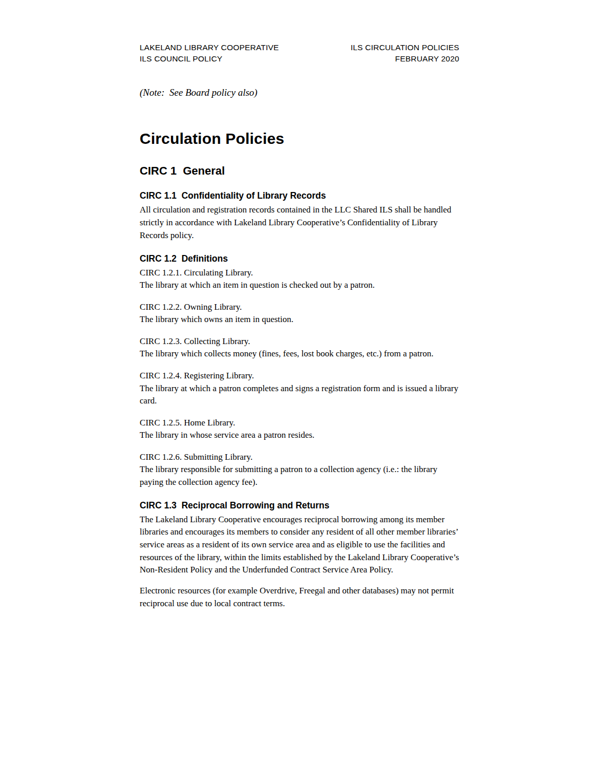LAKELAND LIBRARY COOPERATIVE ILS CIRCULATION POLICIES
ILS COUNCIL POLICY FEBRUARY 2020
(Note: See Board policy also)
Circulation Policies
CIRC 1 General
CIRC 1.1 Confidentiality of Library Records
All circulation and registration records contained in the LLC Shared ILS shall be handled strictly in accordance with Lakeland Library Cooperative’s Confidentiality of Library Records policy.
CIRC 1.2 Definitions
CIRC 1.2.1. Circulating Library.
The library at which an item in question is checked out by a patron.
CIRC 1.2.2. Owning Library.
The library which owns an item in question.
CIRC 1.2.3. Collecting Library.
The library which collects money (fines, fees, lost book charges, etc.) from a patron.
CIRC 1.2.4. Registering Library.
The library at which a patron completes and signs a registration form and is issued a library card.
CIRC 1.2.5. Home Library.
The library in whose service area a patron resides.
CIRC 1.2.6. Submitting Library.
The library responsible for submitting a patron to a collection agency (i.e.: the library paying the collection agency fee).
CIRC 1.3 Reciprocal Borrowing and Returns
The Lakeland Library Cooperative encourages reciprocal borrowing among its member libraries and encourages its members to consider any resident of all other member libraries’ service areas as a resident of its own service area and as eligible to use the facilities and resources of the library, within the limits established by the Lakeland Library Cooperative’s Non-Resident Policy and the Underfunded Contract Service Area Policy.
Electronic resources (for example Overdrive, Freegal and other databases) may not permit reciprocal use due to local contract terms.